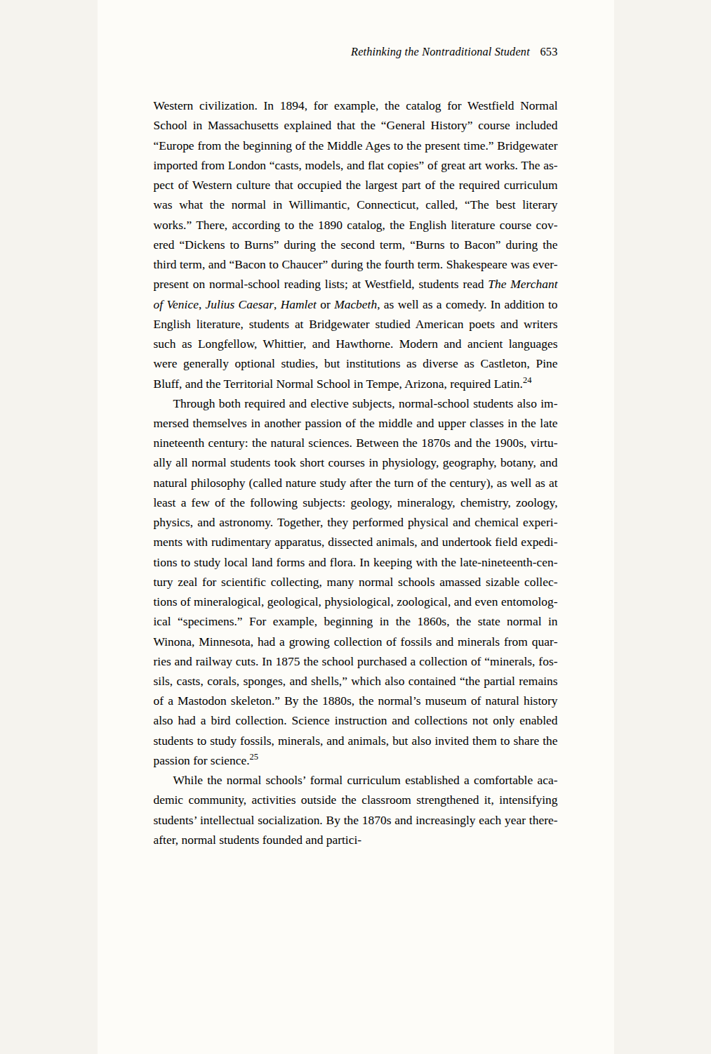Rethinking the Nontraditional Student 653
Western civilization. In 1894, for example, the catalog for Westfield Normal School in Massachusetts explained that the “General History” course included “Europe from the beginning of the Middle Ages to the present time.” Bridgewater imported from London “casts, models, and flat copies” of great art works. The aspect of Western culture that occupied the largest part of the required curriculum was what the normal in Willimantic, Connecticut, called, “The best literary works.” There, according to the 1890 catalog, the English literature course covered “Dickens to Burns” during the second term, “Burns to Bacon” during the third term, and “Bacon to Chaucer” during the fourth term. Shakespeare was ever-present on normal-school reading lists; at Westfield, students read The Merchant of Venice, Julius Caesar, Hamlet or Macbeth, as well as a comedy. In addition to English literature, students at Bridgewater studied American poets and writers such as Longfellow, Whittier, and Hawthorne. Modern and ancient languages were generally optional studies, but institutions as diverse as Castleton, Pine Bluff, and the Territorial Normal School in Tempe, Arizona, required Latin.24
Through both required and elective subjects, normal-school students also immersed themselves in another passion of the middle and upper classes in the late nineteenth century: the natural sciences. Between the 1870s and the 1900s, virtually all normal students took short courses in physiology, geography, botany, and natural philosophy (called nature study after the turn of the century), as well as at least a few of the following subjects: geology, mineralogy, chemistry, zoology, physics, and astronomy. Together, they performed physical and chemical experiments with rudimentary apparatus, dissected animals, and undertook field expeditions to study local land forms and flora. In keeping with the late-nineteenth-century zeal for scientific collecting, many normal schools amassed sizable collections of mineralogical, geological, physiological, zoological, and even entomological “specimens.” For example, beginning in the 1860s, the state normal in Winona, Minnesota, had a growing collection of fossils and minerals from quarries and railway cuts. In 1875 the school purchased a collection of “minerals, fossils, casts, corals, sponges, and shells,” which also contained “the partial remains of a Mastodon skeleton.” By the 1880s, the normal’s museum of natural history also had a bird collection. Science instruction and collections not only enabled students to study fossils, minerals, and animals, but also invited them to share the passion for science.25
While the normal schools’ formal curriculum established a comfortable academic community, activities outside the classroom strengthened it, intensifying students’ intellectual socialization. By the 1870s and increasingly each year thereafter, normal students founded and partici-